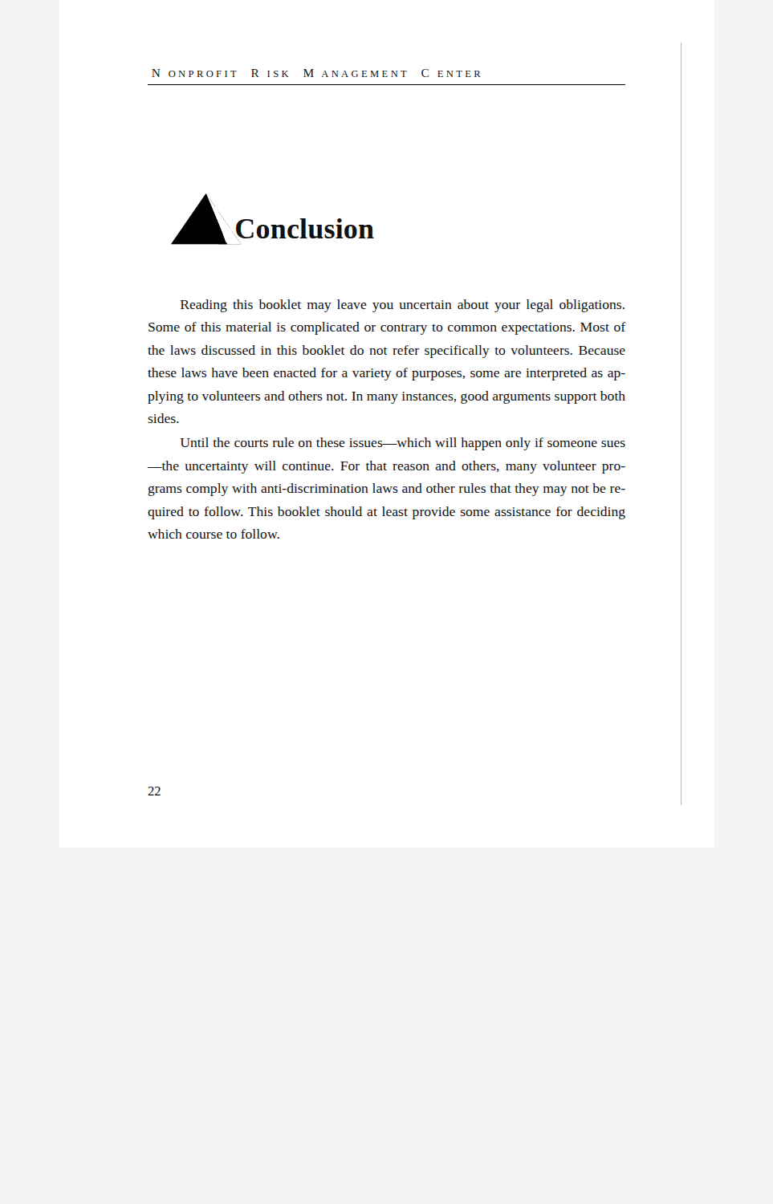N ONPROFIT R ISK M ANAGEMENT C ENTER
Conclusion
Reading this booklet may leave you uncertain about your legal obligations. Some of this material is complicated or contrary to common expectations. Most of the laws discussed in this booklet do not refer specifically to volunteers. Because these laws have been enacted for a variety of purposes, some are interpreted as applying to volunteers and others not. In many instances, good arguments support both sides.
Until the courts rule on these issues—which will happen only if someone sues—the uncertainty will continue. For that reason and others, many volunteer programs comply with anti-discrimination laws and other rules that they may not be required to follow. This booklet should at least provide some assistance for deciding which course to follow.
22